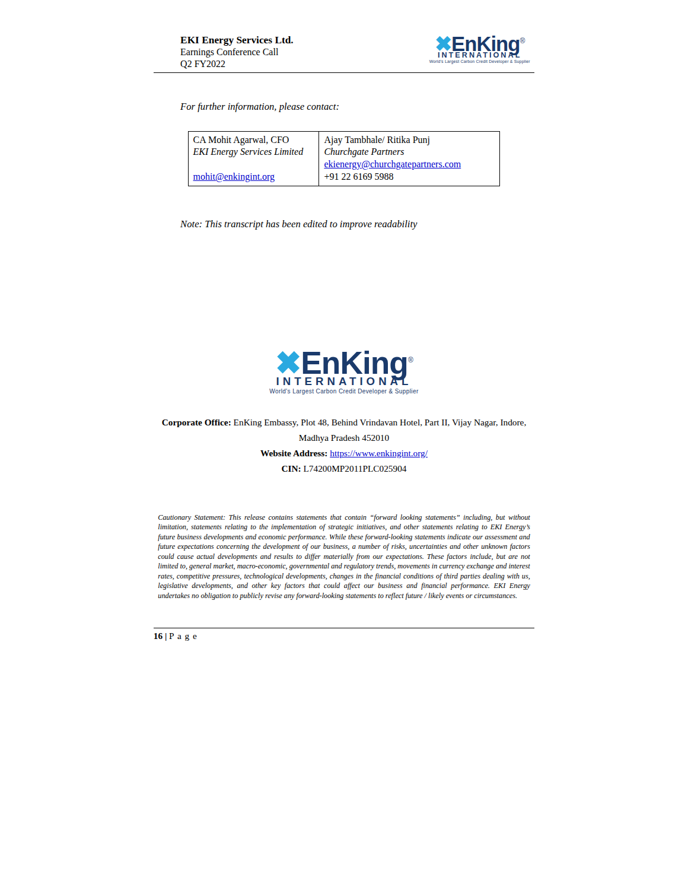EKI Energy Services Ltd.
Earnings Conference Call
Q2 FY2022
✖EnKing®
INTERNATIONAL
World's Largest Carbon Credit Developer & Supplier
For further information, please contact:
| CA Mohit Agarwal, CFO EKI Energy Services Limited mohit@enkingint.org | Ajay Tambhale/ Ritika Punj Churchgate Partners ekienergy@churchgatepartners.com +91 22 6169 5988 |
Note: This transcript has been edited to improve readability
✖EnKing®
INTERNATIONAL
World's Largest Carbon Credit Developer & Supplier
Corporate Office: EnKing Embassy, Plot 48, Behind Vrindavan Hotel, Part II, Vijay Nagar, Indore,
Madhya Pradesh 452010
Website Address: https://www.enkingint.org/
CIN: L74200MP2011PLC025904
Cautionary Statement: This release contains statements that contain “forward looking statements” including, but without limitation, statements relating to the implementation of strategic initiatives, and other statements relating to EKI Energy’s future business developments and economic performance. While these forward-looking statements indicate our assessment and future expectations concerning the development of our business, a number of risks, uncertainties and other unknown factors could cause actual developments and results to differ materially from our expectations. These factors include, but are not limited to, general market, macro-economic, governmental and regulatory trends, movements in currency exchange and interest rates, competitive pressures, technological developments, changes in the financial conditions of third parties dealing with us, legislative developments, and other key factors that could affect our business and financial performance. EKI Energy undertakes no obligation to publicly revise any forward-looking statements to reflect future / likely events or circumstances.
16 | P a g e